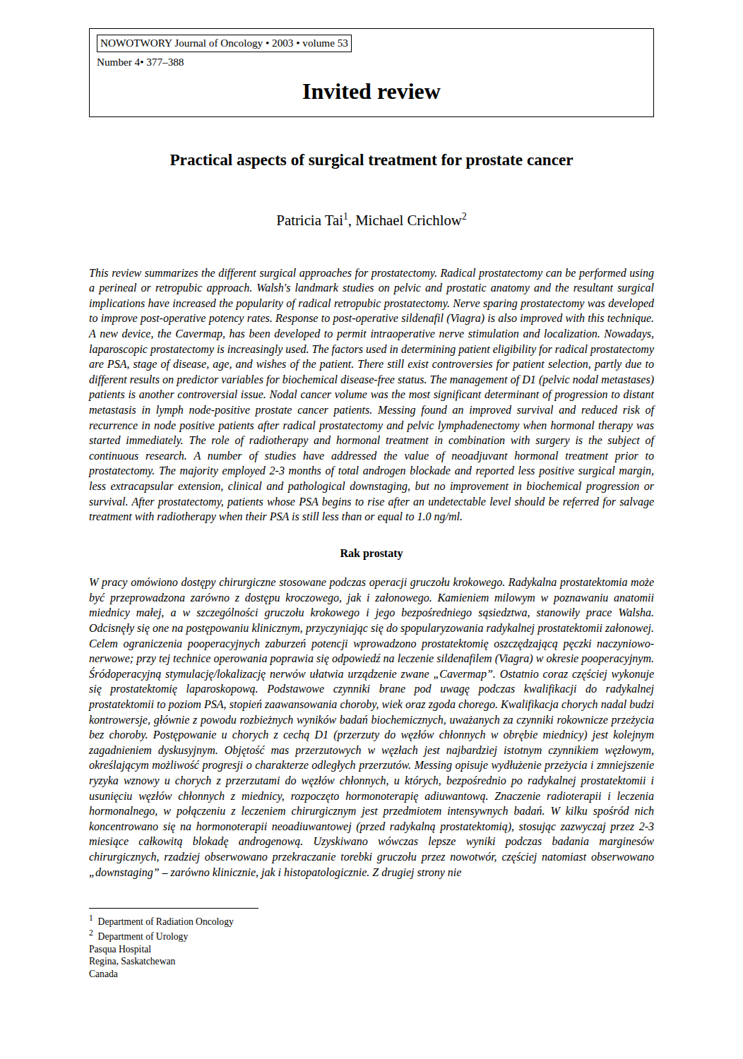NOWOTWORY Journal of Oncology • 2003 • volume 53
Number 4• 377–388
Invited review
Practical aspects of surgical treatment for prostate cancer
Patricia Tai1, Michael Crichlow2
This review summarizes the different surgical approaches for prostatectomy. Radical prostatectomy can be performed using a perineal or retropubic approach. Walsh's landmark studies on pelvic and prostatic anatomy and the resultant surgical implications have increased the popularity of radical retropubic prostatectomy. Nerve sparing prostatectomy was developed to improve post-operative potency rates. Response to post-operative sildenafil (Viagra) is also improved with this technique. A new device, the Cavermap, has been developed to permit intraoperative nerve stimulation and localization. Nowadays, laparoscopic prostatectomy is increasingly used. The factors used in determining patient eligibility for radical prostatectomy are PSA, stage of disease, age, and wishes of the patient. There still exist controversies for patient selection, partly due to different results on predictor variables for biochemical disease-free status. The management of D1 (pelvic nodal metastases) patients is another controversial issue. Nodal cancer volume was the most significant determinant of progression to distant metastasis in lymph node-positive prostate cancer patients. Messing found an improved survival and reduced risk of recurrence in node positive patients after radical prostatectomy and pelvic lymphadenectomy when hormonal therapy was started immediately. The role of radiotherapy and hormonal treatment in combination with surgery is the subject of continuous research. A number of studies have addressed the value of neoadjuvant hormonal treatment prior to prostatectomy. The majority employed 2-3 months of total androgen blockade and reported less positive surgical margin, less extracapsular extension, clinical and pathological downstaging, but no improvement in biochemical progression or survival. After prostatectomy, patients whose PSA begins to rise after an undetectable level should be referred for salvage treatment with radiotherapy when their PSA is still less than or equal to 1.0 ng/ml.
Rak prostaty
W pracy omówiono dostępy chirurgiczne stosowane podczas operacji gruczołu krokowego. Radykalna prostatektomia może być przeprowadzona zarówno z dostępu kroczowego, jak i załonowego. Kamieniem milowym w poznawaniu anatomii miednicy małej, a w szczególności gruczołu krokowego i jego bezpośredniego sąsiedztwa, stanowiły prace Walsha. Odcisnęły się one na postępowaniu klinicznym, przyczyniając się do spopularyzowania radykalnej prostatektomii załonowej. Celem ograniczenia pooperacyjnych zaburzeń potencji wprowadzono prostatektomię oszczędzającą pęczki naczyniowo-nerwowe; przy tej technice operowania poprawia się odpowiedź na leczenie sildenafilem (Viagra) w okresie pooperacyjnym. Śródoperacyjną stymulację/lokalizację nerwów ułatwia urządzenie zwane „Cavermap”. Ostatnio coraz częściej wykonuje się prostatektomię laparoskopową. Podstawowe czynniki brane pod uwagę podczas kwalifikacji do radykalnej prostatektomii to poziom PSA, stopień zaawansowania choroby, wiek oraz zgoda chorego. Kwalifikacja chorych nadal budzi kontrowersje, głównie z powodu rozbieżnych wyników badań biochemicznych, uważanych za czynniki rokownicze przeżycia bez choroby. Postępowanie u chorych z cechą D1 (przerzuty do węzłów chłonnych w obrębie miednicy) jest kolejnym zagadnieniem dyskusyjnym. Objętość mas przerzutowych w węzłach jest najbardziej istotnym czynnikiem węzłowym, określającym możliwość progresji o charakterze odległych przerzutów. Messing opisuje wydłużenie przeżycia i zmniejszenie ryzyka wznowy u chorych z przerzutami do węzłów chłonnych, u których, bezpośrednio po radykalnej prostatektomii i usunięciu węzłów chłonnych z miednicy, rozpoczęto hormonoterapię adiuwantową. Znaczenie radioterapii i leczenia hormonalnego, w połączeniu z leczeniem chirurgicznym jest przedmiotem intensywnych badań. W kilku spośród nich koncentrowano się na hormonoterapii neoadiuwantowej (przed radykalną prostatektomią), stosując zazwyczaj przez 2-3 miesiące całkowitą blokadę androgenową. Uzyskiwano wówczas lepsze wyniki podczas badania marginesów chirurgicznych, rzadziej obserwowano przekraczanie torebki gruczołu przez nowotwór, częściej natomiast obserwowano „downstaging” – zarówno klinicznie, jak i histopatologicznie. Z drugiej strony nie
1 Department of Radiation Oncology
2 Department of Urology
Pasqua Hospital
Regina, Saskatchewan
Canada